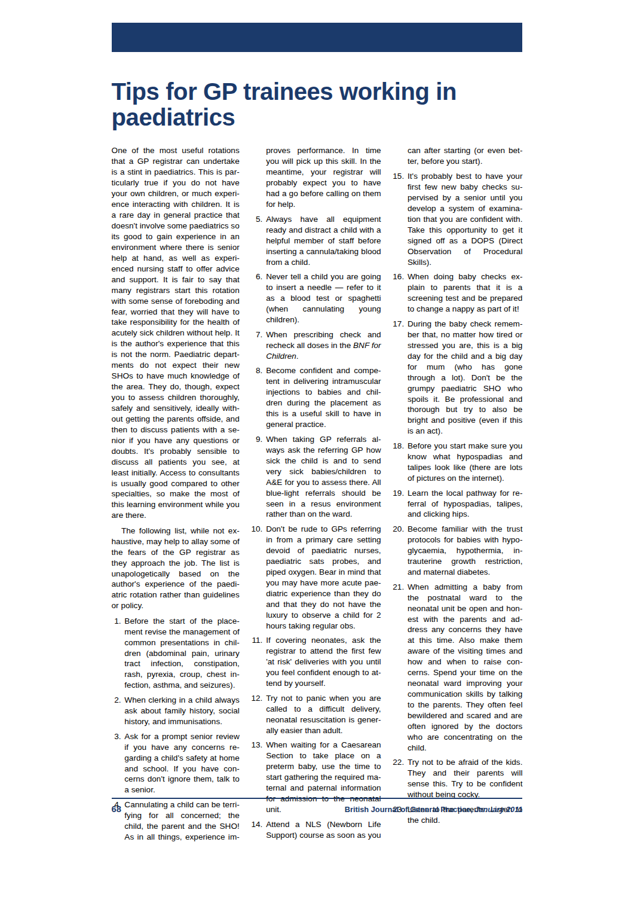Tips for GP trainees working in paediatrics
One of the most useful rotations that a GP registrar can undertake is a stint in paediatrics. This is particularly true if you do not have your own children, or much experience interacting with children. It is a rare day in general practice that doesn't involve some paediatrics so its good to gain experience in an environment where there is senior help at hand, as well as experienced nursing staff to offer advice and support. It is fair to say that many registrars start this rotation with some sense of foreboding and fear, worried that they will have to take responsibility for the health of acutely sick children without help. It is the author's experience that this is not the norm. Paediatric departments do not expect their new SHOs to have much knowledge of the area. They do, though, expect you to assess children thoroughly, safely and sensitively, ideally without getting the parents offside, and then to discuss patients with a senior if you have any questions or doubts. It's probably sensible to discuss all patients you see, at least initially. Access to consultants is usually good compared to other specialties, so make the most of this learning environment while you are there.
The following list, while not exhaustive, may help to allay some of the fears of the GP registrar as they approach the job. The list is unapologetically based on the author's experience of the paediatric rotation rather than guidelines or policy.
Before the start of the placement revise the management of common presentations in children (abdominal pain, urinary tract infection, constipation, rash, pyrexia, croup, chest infection, asthma, and seizures).
When clerking in a child always ask about family history, social history, and immunisations.
Ask for a prompt senior review if you have any concerns regarding a child's safety at home and school. If you have concerns don't ignore them, talk to a senior.
Cannulating a child can be terrifying for all concerned; the child, the parent and the SHO! As in all things, experience improves performance. In time you will pick up this skill. In the meantime, your registrar will probably expect you to have had a go before calling on them for help.
Always have all equipment ready and distract a child with a helpful member of staff before inserting a cannula/taking blood from a child.
Never tell a child you are going to insert a needle — refer to it as a blood test or spaghetti (when cannulating young children).
When prescribing check and recheck all doses in the BNF for Children.
Become confident and competent in delivering intramuscular injections to babies and children during the placement as this is a useful skill to have in general practice.
When taking GP referrals always ask the referring GP how sick the child is and to send very sick babies/children to A&E for you to assess there. All blue-light referrals should be seen in a resus environment rather than on the ward.
Don't be rude to GPs referring in from a primary care setting devoid of paediatric nurses, paediatric sats probes, and piped oxygen. Bear in mind that you may have more acute paediatric experience than they do and that they do not have the luxury to observe a child for 2 hours taking regular obs.
If covering neonates, ask the registrar to attend the first few 'at risk' deliveries with you until you feel confident enough to attend by yourself.
Try not to panic when you are called to a difficult delivery, neonatal resuscitation is generally easier than adult.
When waiting for a Caesarean Section to take place on a preterm baby, use the time to start gathering the required maternal and paternal information for admission to the neonatal unit.
Attend a NLS (Newborn Life Support) course as soon as you can after starting (or even better, before you start).
It's probably best to have your first few new baby checks supervised by a senior until you develop a system of examination that you are confident with. Take this opportunity to get it signed off as a DOPS (Direct Observation of Procedural Skills).
When doing baby checks explain to parents that it is a screening test and be prepared to change a nappy as part of it!
During the baby check remember that, no matter how tired or stressed you are, this is a big day for the child and a big day for mum (who has gone through a lot). Don't be the grumpy paediatric SHO who spoils it. Be professional and thorough but try to also be bright and positive (even if this is an act).
Before you start make sure you know what hypospadias and talipes look like (there are lots of pictures on the internet).
Learn the local pathway for referral of hypospadias, talipes, and clicking hips.
Become familiar with the trust protocols for babies with hypoglycaemia, hypothermia, intrauterine growth restriction, and maternal diabetes.
When admitting a baby from the postnatal ward to the neonatal unit be open and honest with the parents and address any concerns they have at this time. Also make them aware of the visiting times and how and when to raise concerns. Spend your time on the neonatal ward improving your communication skills by talking to the parents. They often feel bewildered and scared and are often ignored by the doctors who are concentrating on the child.
Try not to be afraid of the kids. They and their parents will sense this. Try to be confident without being cocky.
Listen to the parents. Listen to the child.
68 British Journal of General Practice, January 2011